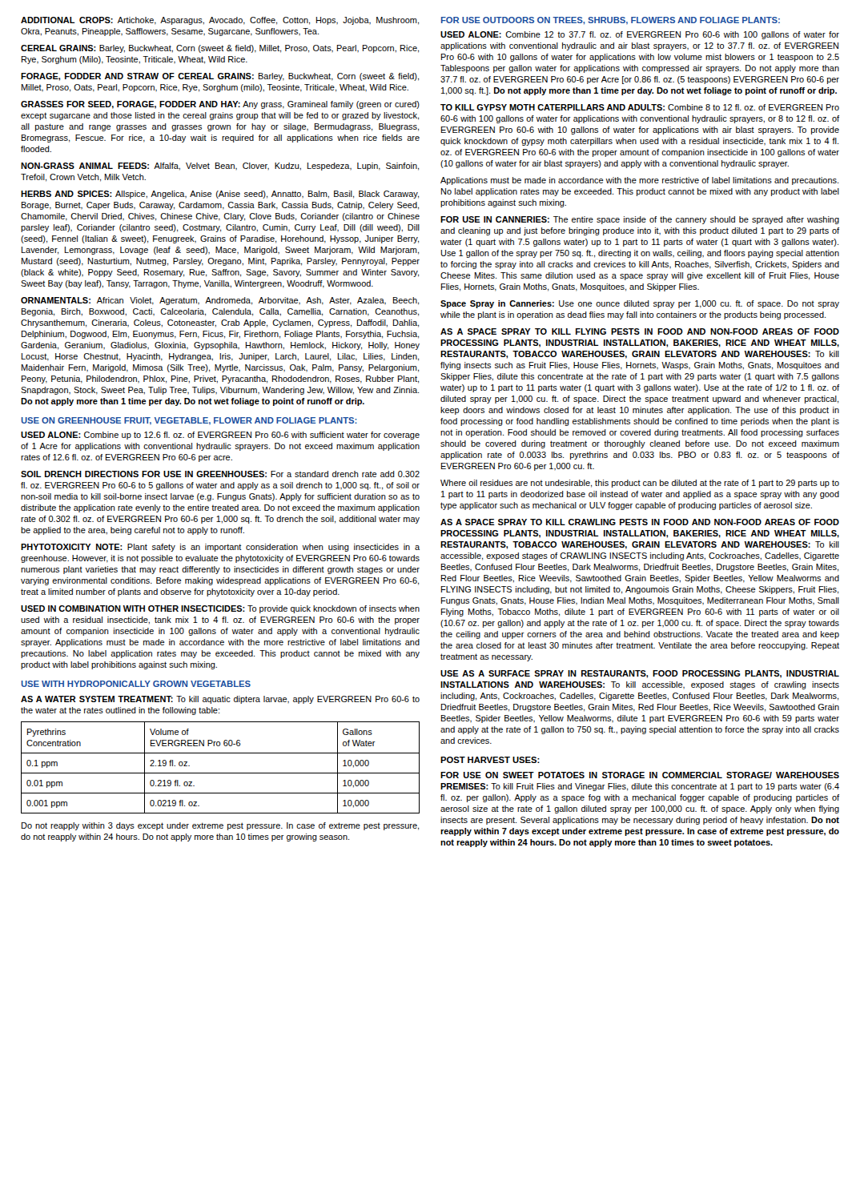ADDITIONAL CROPS: Artichoke, Asparagus, Avocado, Coffee, Cotton, Hops, Jojoba, Mushroom, Okra, Peanuts, Pineapple, Safflowers, Sesame, Sugarcane, Sunflowers, Tea.
CEREAL GRAINS: Barley, Buckwheat, Corn (sweet & field), Millet, Proso, Oats, Pearl, Popcorn, Rice, Rye, Sorghum (Milo), Teosinte, Triticale, Wheat, Wild Rice.
FORAGE, FODDER AND STRAW OF CEREAL GRAINS: Barley, Buckwheat, Corn (sweet & field), Millet, Proso, Oats, Pearl, Popcorn, Rice, Rye, Sorghum (milo), Teosinte, Triticale, Wheat, Wild Rice.
GRASSES FOR SEED, FORAGE, FODDER AND HAY: Any grass, Gramineal family (green or cured) except sugarcane and those listed in the cereal grains group that will be fed to or grazed by livestock, all pasture and range grasses and grasses grown for hay or silage, Bermudagrass, Bluegrass, Bromegrass, Fescue. For rice, a 10-day wait is required for all applications when rice fields are flooded.
NON-GRASS ANIMAL FEEDS: Alfalfa, Velvet Bean, Clover, Kudzu, Lespedeza, Lupin, Sainfoin, Trefoil, Crown Vetch, Milk Vetch.
HERBS AND SPICES: Allspice, Angelica, Anise (Anise seed), Annatto, Balm, Basil, Black Caraway, Borage, Burnet, Caper Buds, Caraway, Cardamom, Cassia Bark, Cassia Buds, Catnip, Celery Seed, Chamomile, Chervil Dried, Chives, Chinese Chive, Clary, Clove Buds, Coriander (cilantro or Chinese parsley leaf), Coriander (cilantro seed), Costmary, Cilantro, Cumin, Curry Leaf, Dill (dill weed), Dill (seed), Fennel (Italian & sweet), Fenugreek, Grains of Paradise, Horehound, Hyssop, Juniper Berry, Lavender, Lemongrass, Lovage (leaf & seed), Mace, Marigold, Sweet Marjoram, Wild Marjoram, Mustard (seed), Nasturtium, Nutmeg, Parsley, Oregano, Mint, Paprika, Parsley, Pennyroyal, Pepper (black & white), Poppy Seed, Rosemary, Rue, Saffron, Sage, Savory, Summer and Winter Savory, Sweet Bay (bay leaf), Tansy, Tarragon, Thyme, Vanilla, Wintergreen, Woodruff, Wormwood.
ORNAMENTALS: African Violet, Ageratum, Andromeda, Arborvitae, Ash, Aster, Azalea, Beech, Begonia, Birch, Boxwood, Cacti, Calceolaria, Calendula, Calla, Camellia, Carnation, Ceanothus, Chrysanthemum, Cineraria, Coleus, Cotoneaster, Crab Apple, Cyclamen, Cypress, Daffodil, Dahlia, Delphinium, Dogwood, Elm, Euonymus, Fern, Ficus, Fir, Firethorn, Foliage Plants, Forsythia, Fuchsia, Gardenia, Geranium, Gladiolus, Gloxinia, Gypsophila, Hawthorn, Hemlock, Hickory, Holly, Honey Locust, Horse Chestnut, Hyacinth, Hydrangea, Iris, Juniper, Larch, Laurel, Lilac, Lilies, Linden, Maidenhair Fern, Marigold, Mimosa (Silk Tree), Myrtle, Narcissus, Oak, Palm, Pansy, Pelargonium, Peony, Petunia, Philodendron, Phlox, Pine, Privet, Pyracantha, Rhododendron, Roses, Rubber Plant, Snapdragon, Stock, Sweet Pea, Tulip Tree, Tulips, Viburnum, Wandering Jew, Willow, Yew and Zinnia. Do not apply more than 1 time per day. Do not wet foliage to point of runoff or drip.
USE ON GREENHOUSE FRUIT, VEGETABLE, FLOWER AND FOLIAGE PLANTS:
USED ALONE: Combine up to 12.6 fl. oz. of EVERGREEN Pro 60-6 with sufficient water for coverage of 1 Acre for applications with conventional hydraulic sprayers. Do not exceed maximum application rates of 12.6 fl. oz. of EVERGREEN Pro 60-6 per acre.
SOIL DRENCH DIRECTIONS FOR USE IN GREENHOUSES: For a standard drench rate add 0.302 fl. oz. EVERGREEN Pro 60-6 to 5 gallons of water and apply as a soil drench to 1,000 sq. ft., of soil or non-soil media to kill soil-borne insect larvae (e.g. Fungus Gnats). Apply for sufficient duration so as to distribute the application rate evenly to the entire treated area. Do not exceed the maximum application rate of 0.302 fl. oz. of EVERGREEN Pro 60-6 per 1,000 sq. ft. To drench the soil, additional water may be applied to the area, being careful not to apply to runoff.
PHYTOTOXICITY NOTE: Plant safety is an important consideration when using insecticides in a greenhouse. However, it is not possible to evaluate the phytotoxicity of EVERGREEN Pro 60-6 towards numerous plant varieties that may react differently to insecticides in different growth stages or under varying environmental conditions. Before making widespread applications of EVERGREEN Pro 60-6, treat a limited number of plants and observe for phytotoxicity over a 10-day period.
USED IN COMBINATION WITH OTHER INSECTICIDES: To provide quick knockdown of insects when used with a residual insecticide, tank mix 1 to 4 fl. oz. of EVERGREEN Pro 60-6 with the proper amount of companion insecticide in 100 gallons of water and apply with a conventional hydraulic sprayer. Applications must be made in accordance with the more restrictive of label limitations and precautions. No label application rates may be exceeded. This product cannot be mixed with any product with label prohibitions against such mixing.
USE WITH HYDROPONICALLY GROWN VEGETABLES
AS A WATER SYSTEM TREATMENT: To kill aquatic diptera larvae, apply EVERGREEN Pro 60-6 to the water at the rates outlined in the following table:
| Pyrethrins Concentration | Volume of EVERGREEN Pro 60-6 | Gallons of Water |
| --- | --- | --- |
| 0.1 ppm | 2.19 fl. oz. | 10,000 |
| 0.01 ppm | 0.219 fl. oz. | 10,000 |
| 0.001 ppm | 0.0219 fl. oz. | 10,000 |
Do not reapply within 3 days except under extreme pest pressure. In case of extreme pest pressure, do not reapply within 24 hours. Do not apply more than 10 times per growing season.
FOR USE OUTDOORS ON TREES, SHRUBS, FLOWERS AND FOLIAGE PLANTS:
USED ALONE: Combine 12 to 37.7 fl. oz. of EVERGREEN Pro 60-6 with 100 gallons of water for applications with conventional hydraulic and air blast sprayers, or 12 to 37.7 fl. oz. of EVERGREEN Pro 60-6 with 10 gallons of water for applications with low volume mist blowers or 1 teaspoon to 2.5 Tablespoons per gallon water for applications with compressed air sprayers. Do not apply more than 37.7 fl. oz. of EVERGREEN Pro 60-6 per Acre [or 0.86 fl. oz. (5 teaspoons) EVERGREEN Pro 60-6 per 1,000 sq. ft.]. Do not apply more than 1 time per day. Do not wet foliage to point of runoff or drip.
TO KILL GYPSY MOTH CATERPILLARS AND ADULTS: Combine 8 to 12 fl. oz. of EVERGREEN Pro 60-6 with 100 gallons of water for applications with conventional hydraulic sprayers, or 8 to 12 fl. oz. of EVERGREEN Pro 60-6 with 10 gallons of water for applications with air blast sprayers. To provide quick knockdown of gypsy moth caterpillars when used with a residual insecticide, tank mix 1 to 4 fl. oz. of EVERGREEN Pro 60-6 with the proper amount of companion insecticide in 100 gallons of water (10 gallons of water for air blast sprayers) and apply with a conventional hydraulic sprayer.
Applications must be made in accordance with the more restrictive of label limitations and precautions. No label application rates may be exceeded. This product cannot be mixed with any product with label prohibitions against such mixing.
FOR USE IN CANNERIES: The entire space inside of the cannery should be sprayed after washing and cleaning up and just before bringing produce into it, with this product diluted 1 part to 29 parts of water (1 quart with 7.5 gallons water) up to 1 part to 11 parts of water (1 quart with 3 gallons water). Use 1 gallon of the spray per 750 sq. ft., directing it on walls, ceiling, and floors paying special attention to forcing the spray into all cracks and crevices to kill Ants, Roaches, Silverfish, Crickets, Spiders and Cheese Mites. This same dilution used as a space spray will give excellent kill of Fruit Flies, House Flies, Hornets, Grain Moths, Gnats, Mosquitoes, and Skipper Flies.
Space Spray in Canneries: Use one ounce diluted spray per 1,000 cu. ft. of space. Do not spray while the plant is in operation as dead flies may fall into containers or the products being processed.
AS A SPACE SPRAY TO KILL FLYING PESTS IN FOOD AND NON-FOOD AREAS OF FOOD PROCESSING PLANTS, INDUSTRIAL INSTALLATION, BAKERIES, RICE AND WHEAT MILLS, RESTAURANTS, TOBACCO WAREHOUSES, GRAIN ELEVATORS AND WAREHOUSES: To kill flying insects such as Fruit Flies, House Flies, Hornets, Wasps, Grain Moths, Gnats, Mosquitoes and Skipper Flies, dilute this concentrate at the rate of 1 part with 29 parts water (1 quart with 7.5 gallons water) up to 1 part to 11 parts water (1 quart with 3 gallons water). Use at the rate of 1/2 to 1 fl. oz. of diluted spray per 1,000 cu. ft. of space. Direct the space treatment upward and whenever practical, keep doors and windows closed for at least 10 minutes after application. The use of this product in food processing or food handling establishments should be confined to time periods when the plant is not in operation. Food should be removed or covered during treatments. All food processing surfaces should be covered during treatment or thoroughly cleaned before use. Do not exceed maximum application rate of 0.0033 lbs. pyrethrins and 0.033 lbs. PBO or 0.83 fl. oz. or 5 teaspoons of EVERGREEN Pro 60-6 per 1,000 cu. ft.
Where oil residues are not undesirable, this product can be diluted at the rate of 1 part to 29 parts up to 1 part to 11 parts in deodorized base oil instead of water and applied as a space spray with any good type applicator such as mechanical or ULV fogger capable of producing particles of aerosol size.
AS A SPACE SPRAY TO KILL CRAWLING PESTS IN FOOD AND NON-FOOD AREAS OF FOOD PROCESSING PLANTS, INDUSTRIAL INSTALLATION, BAKERIES, RICE AND WHEAT MILLS, RESTAURANTS, TOBACCO WAREHOUSES, GRAIN ELEVATORS AND WAREHOUSES: To kill accessible, exposed stages of CRAWLING INSECTS including Ants, Cockroaches, Cadelles, Cigarette Beetles, Confused Flour Beetles, Dark Mealworms, Driedfruit Beetles, Drugstore Beetles, Grain Mites, Red Flour Beetles, Rice Weevils, Sawtoothed Grain Beetles, Spider Beetles, Yellow Mealworms and FLYING INSECTS including, but not limited to, Angoumois Grain Moths, Cheese Skippers, Fruit Flies, Fungus Gnats, Gnats, House Flies, Indian Meal Moths, Mosquitoes, Mediterranean Flour Moths, Small Flying Moths, Tobacco Moths, dilute 1 part of EVERGREEN Pro 60-6 with 11 parts of water or oil (10.67 oz. per gallon) and apply at the rate of 1 oz. per 1,000 cu. ft. of space. Direct the spray towards the ceiling and upper corners of the area and behind obstructions. Vacate the treated area and keep the area closed for at least 30 minutes after treatment. Ventilate the area before reoccupying. Repeat treatment as necessary.
USE AS A SURFACE SPRAY IN RESTAURANTS, FOOD PROCESSING PLANTS, INDUSTRIAL INSTALLATIONS AND WAREHOUSES: To kill accessible, exposed stages of crawling insects including, Ants, Cockroaches, Cadelles, Cigarette Beetles, Confused Flour Beetles, Dark Mealworms, Driedfruit Beetles, Drugstore Beetles, Grain Mites, Red Flour Beetles, Rice Weevils, Sawtoothed Grain Beetles, Spider Beetles, Yellow Mealworms, dilute 1 part EVERGREEN Pro 60-6 with 59 parts water and apply at the rate of 1 gallon to 750 sq. ft., paying special attention to force the spray into all cracks and crevices.
POST HARVEST USES:
FOR USE ON SWEET POTATOES IN STORAGE IN COMMERCIAL STORAGE/ WAREHOUSES PREMISES: To kill Fruit Flies and Vinegar Flies, dilute this concentrate at 1 part to 19 parts water (6.4 fl. oz. per gallon). Apply as a space fog with a mechanical fogger capable of producing particles of aerosol size at the rate of 1 gallon diluted spray per 100,000 cu. ft. of space. Apply only when flying insects are present. Several applications may be necessary during period of heavy infestation. Do not reapply within 7 days except under extreme pest pressure. In case of extreme pest pressure, do not reapply within 24 hours. Do not apply more than 10 times to sweet potatoes.